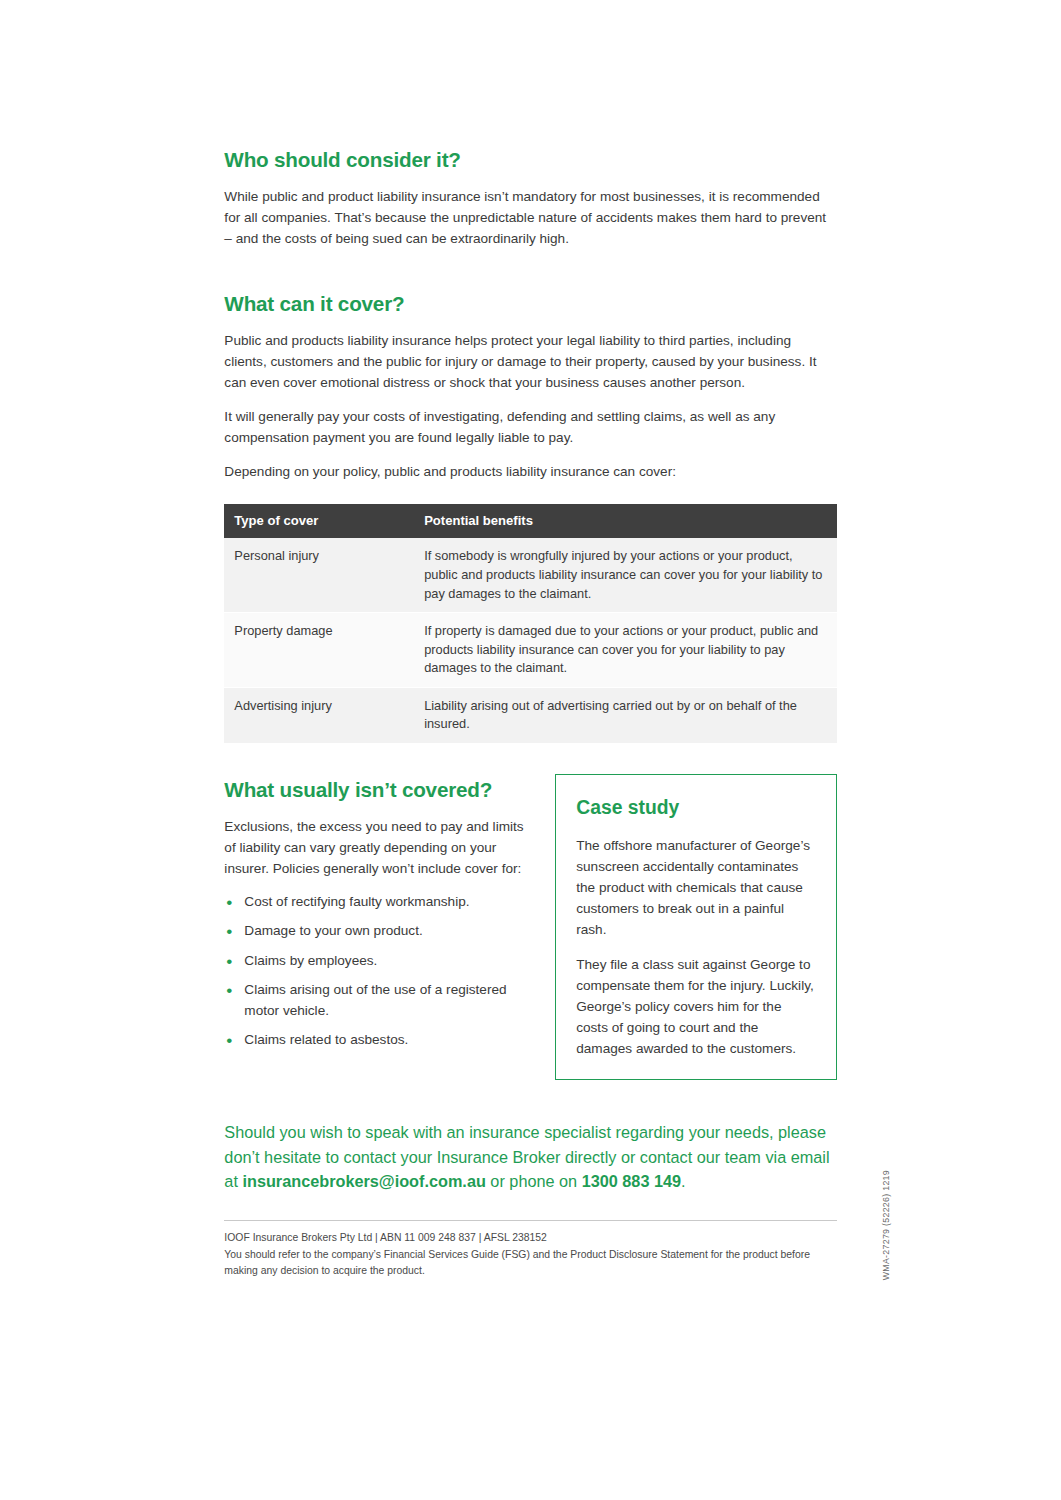Who should consider it?
While public and product liability insurance isn’t mandatory for most businesses, it is recommended for all companies. That’s because the unpredictable nature of accidents makes them hard to prevent – and the costs of being sued can be extraordinarily high.
What can it cover?
Public and products liability insurance helps protect your legal liability to third parties, including clients, customers and the public for injury or damage to their property, caused by your business. It can even cover emotional distress or shock that your business causes another person.
It will generally pay your costs of investigating, defending and settling claims, as well as any compensation payment you are found legally liable to pay.
Depending on your policy, public and products liability insurance can cover:
| Type of cover | Potential benefits |
| --- | --- |
| Personal injury | If somebody is wrongfully injured by your actions or your product, public and products liability insurance can cover you for your liability to pay damages to the claimant. |
| Property damage | If property is damaged due to your actions or your product, public and products liability insurance can cover you for your liability to pay damages to the claimant. |
| Advertising injury | Liability arising out of advertising carried out by or on behalf of the insured. |
What usually isn’t covered?
Exclusions, the excess you need to pay and limits of liability can vary greatly depending on your insurer. Policies generally won’t include cover for:
Cost of rectifying faulty workmanship.
Damage to your own product.
Claims by employees.
Claims arising out of the use of a registered motor vehicle.
Claims related to asbestos.
Case study
The offshore manufacturer of George’s sunscreen accidentally contaminates the product with chemicals that cause customers to break out in a painful rash.
They file a class suit against George to compensate them for the injury. Luckily, George’s policy covers him for the costs of going to court and the damages awarded to the customers.
Should you wish to speak with an insurance specialist regarding your needs, please don’t hesitate to contact your Insurance Broker directly or contact our team via email at insurancebrokers@ioof.com.au or phone on 1300 883 149.
IOOF Insurance Brokers Pty Ltd | ABN 11 009 248 837 | AFSL 238152
You should refer to the company’s Financial Services Guide (FSG) and the Product Disclosure Statement for the product before making any decision to acquire the product.
WMA-27279 (52226) 1219